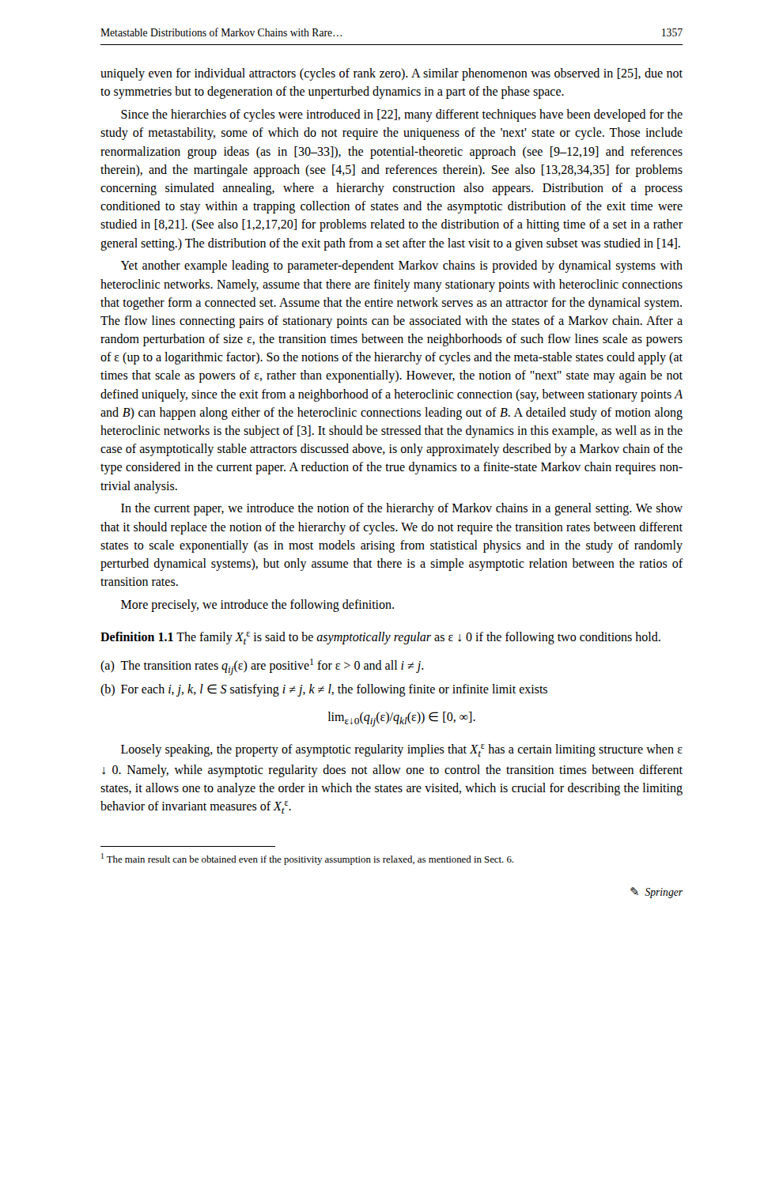Metastable Distributions of Markov Chains with Rare… 1357
uniquely even for individual attractors (cycles of rank zero). A similar phenomenon was observed in [25], due not to symmetries but to degeneration of the unperturbed dynamics in a part of the phase space.
Since the hierarchies of cycles were introduced in [22], many different techniques have been developed for the study of metastability, some of which do not require the uniqueness of the 'next' state or cycle. Those include renormalization group ideas (as in [30–33]), the potential-theoretic approach (see [9–12,19] and references therein), and the martingale approach (see [4,5] and references therein). See also [13,28,34,35] for problems concerning simulated annealing, where a hierarchy construction also appears. Distribution of a process conditioned to stay within a trapping collection of states and the asymptotic distribution of the exit time were studied in [8,21]. (See also [1,2,17,20] for problems related to the distribution of a hitting time of a set in a rather general setting.) The distribution of the exit path from a set after the last visit to a given subset was studied in [14].
Yet another example leading to parameter-dependent Markov chains is provided by dynamical systems with heteroclinic networks. Namely, assume that there are finitely many stationary points with heteroclinic connections that together form a connected set. Assume that the entire network serves as an attractor for the dynamical system. The flow lines connecting pairs of stationary points can be associated with the states of a Markov chain. After a random perturbation of size ε, the transition times between the neighborhoods of such flow lines scale as powers of ε (up to a logarithmic factor). So the notions of the hierarchy of cycles and the meta-stable states could apply (at times that scale as powers of ε, rather than exponentially). However, the notion of "next" state may again be not defined uniquely, since the exit from a neighborhood of a heteroclinic connection (say, between stationary points A and B) can happen along either of the heteroclinic connections leading out of B. A detailed study of motion along heteroclinic networks is the subject of [3]. It should be stressed that the dynamics in this example, as well as in the case of asymptotically stable attractors discussed above, is only approximately described by a Markov chain of the type considered in the current paper. A reduction of the true dynamics to a finite-state Markov chain requires non-trivial analysis.
In the current paper, we introduce the notion of the hierarchy of Markov chains in a general setting. We show that it should replace the notion of the hierarchy of cycles. We do not require the transition rates between different states to scale exponentially (as in most models arising from statistical physics and in the study of randomly perturbed dynamical systems), but only assume that there is a simple asymptotic relation between the ratios of transition rates.
More precisely, we introduce the following definition.
Definition 1.1 The family Xtε is said to be asymptotically regular as ε ↓ 0 if the following two conditions hold.
(a) The transition rates qij(ε) are positive1 for ε > 0 and all i ≠ j.
(b) For each i, j, k, l ∈ S satisfying i ≠ j, k ≠ l, the following finite or infinite limit exists
limε↓0(qij(ε)/qkl(ε)) ∈ [0, ∞].
Loosely speaking, the property of asymptotic regularity implies that Xtε has a certain limiting structure when ε ↓ 0. Namely, while asymptotic regularity does not allow one to control the transition times between different states, it allows one to analyze the order in which the states are visited, which is crucial for describing the limiting behavior of invariant measures of Xtε.
1 The main result can be obtained even if the positivity assumption is relaxed, as mentioned in Sect. 6.
✎Springer